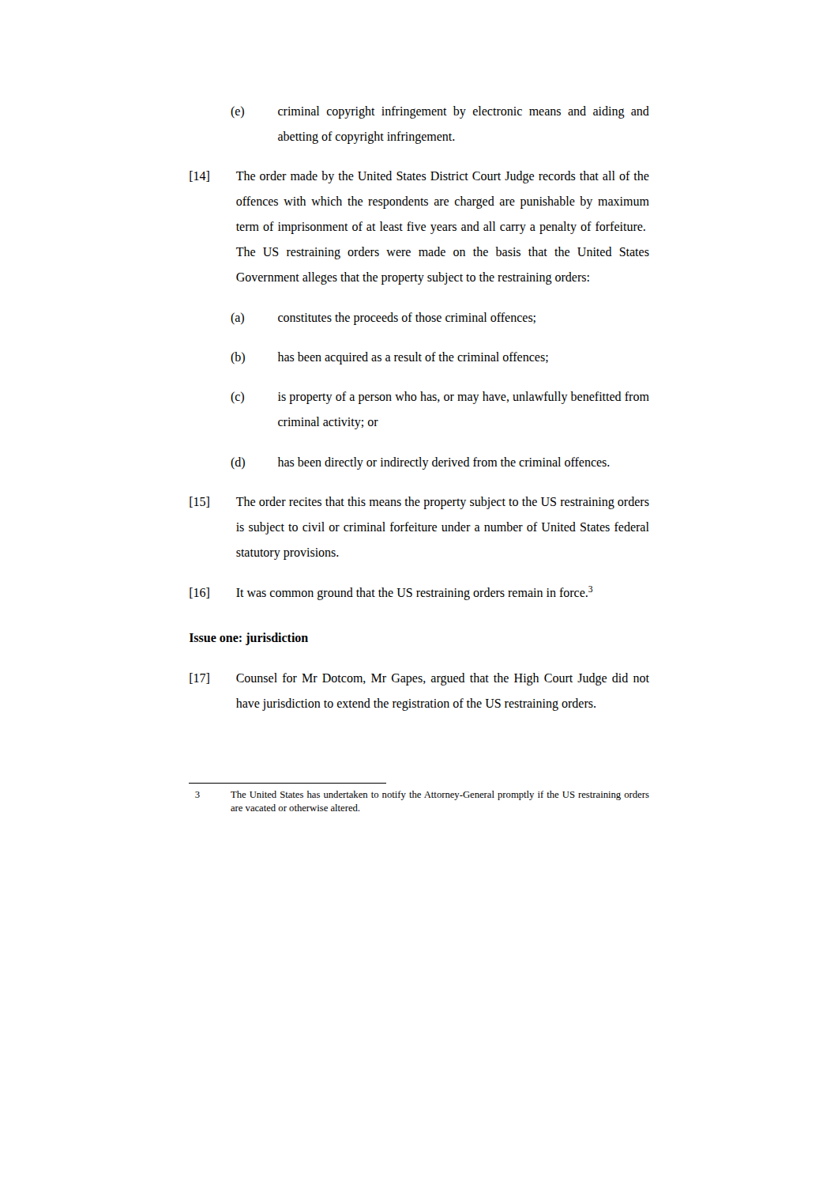(e)
criminal copyright infringement by electronic means and aiding and abetting of copyright infringement.
[14]
The order made by the United States District Court Judge records that all of the offences with which the respondents are charged are punishable by maximum term of imprisonment of at least five years and all carry a penalty of forfeiture. The US restraining orders were made on the basis that the United States Government alleges that the property subject to the restraining orders:
(a)
constitutes the proceeds of those criminal offences;
(b)
has been acquired as a result of the criminal offences;
(c)
is property of a person who has, or may have, unlawfully benefitted from criminal activity; or
(d)
has been directly or indirectly derived from the criminal offences.
[15]
The order recites that this means the property subject to the US restraining orders is subject to civil or criminal forfeiture under a number of United States federal statutory provisions.
[16]
It was common ground that the US restraining orders remain in force.3
Issue one: jurisdiction
[17]
Counsel for Mr Dotcom, Mr Gapes, argued that the High Court Judge did not have jurisdiction to extend the registration of the US restraining orders.
3
The United States has undertaken to notify the Attorney-General promptly if the US restraining orders are vacated or otherwise altered.